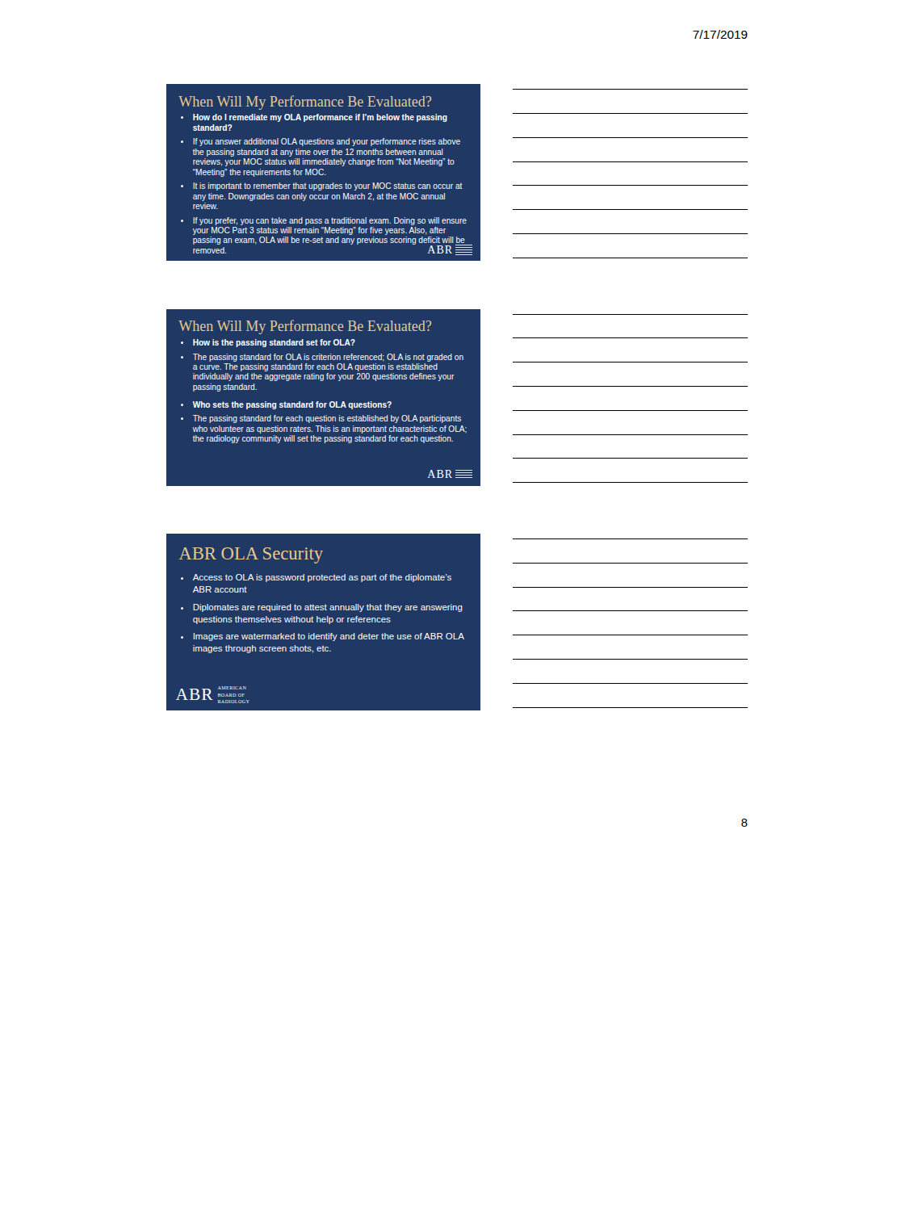7/17/2019
When Will My Performance Be Evaluated?
How do I remediate my OLA performance if I’m below the passing standard?
If you answer additional OLA questions and your performance rises above the passing standard at any time over the 12 months between annual reviews, your MOC status will immediately change from “Not Meeting” to “Meeting” the requirements for MOC.
It is important to remember that upgrades to your MOC status can occur at any time. Downgrades can only occur on March 2, at the MOC annual review.
If you prefer, you can take and pass a traditional exam. Doing so will ensure your MOC Part 3 status will remain “Meeting” for five years. Also, after passing an exam, OLA will be re-set and any previous scoring deficit will be removed.
ABR
When Will My Performance Be Evaluated?
How is the passing standard set for OLA?
The passing standard for OLA is criterion referenced; OLA is not graded on a curve. The passing standard for each OLA question is established individually and the aggregate rating for your 200 questions defines your passing standard.
Who sets the passing standard for OLA questions?
The passing standard for each question is established by OLA participants who volunteer as question raters. This is an important characteristic of OLA; the radiology community will set the passing standard for each question.
ABR
ABR OLA Security
Access to OLA is password protected as part of the diplomate’s ABR account
Diplomates are required to attest annually that they are answering questions themselves without help or references
Images are watermarked to identify and deter the use of ABR OLA images through screen shots, etc.
ABR American
Board of
Radiology
8